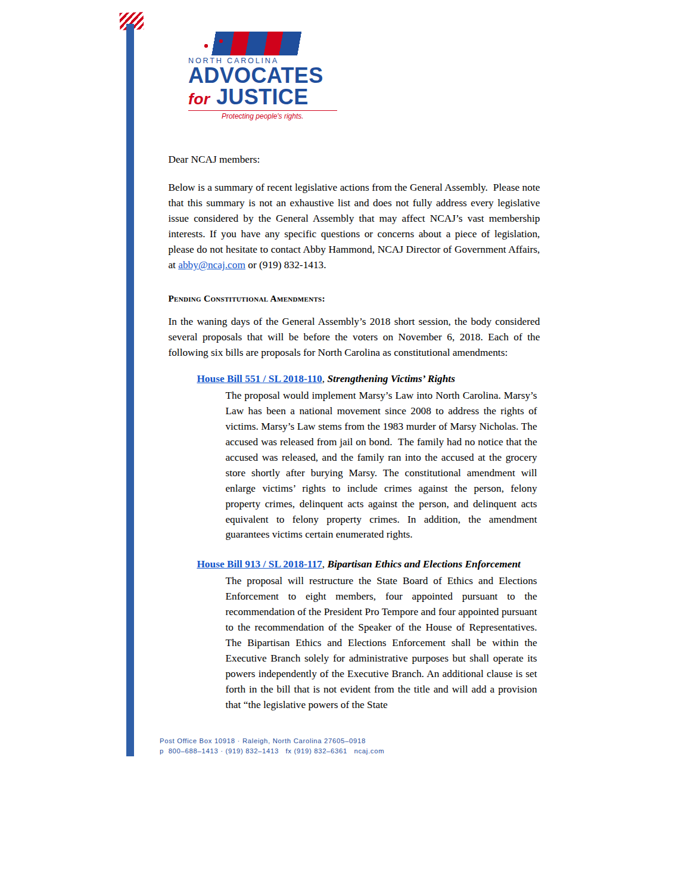NORTH CAROLINA
ADVOCATES
for JUSTICE
Protecting people's rights.
Dear NCAJ members:
Below is a summary of recent legislative actions from the General Assembly. Please note that this summary is not an exhaustive list and does not fully address every legislative issue considered by the General Assembly that may affect NCAJ’s vast membership interests. If you have any specific questions or concerns about a piece of legislation, please do not hesitate to contact Abby Hammond, NCAJ Director of Government Affairs, at abby@ncaj.com or (919) 832-1413.
Pending Constitutional Amendments:
In the waning days of the General Assembly’s 2018 short session, the body considered several proposals that will be before the voters on November 6, 2018. Each of the following six bills are proposals for North Carolina as constitutional amendments:
House Bill 551 / SL 2018-110, Strengthening Victims’ Rights
The proposal would implement Marsy’s Law into North Carolina. Marsy’s Law has been a national movement since 2008 to address the rights of victims. Marsy’s Law stems from the 1983 murder of Marsy Nicholas. The accused was released from jail on bond. The family had no notice that the accused was released, and the family ran into the accused at the grocery store shortly after burying Marsy. The constitutional amendment will enlarge victims’ rights to include crimes against the person, felony property crimes, delinquent acts against the person, and delinquent acts equivalent to felony property crimes. In addition, the amendment guarantees victims certain enumerated rights.
House Bill 913 / SL 2018-117, Bipartisan Ethics and Elections Enforcement
The proposal will restructure the State Board of Ethics and Elections Enforcement to eight members, four appointed pursuant to the recommendation of the President Pro Tempore and four appointed pursuant to the recommendation of the Speaker of the House of Representatives. The Bipartisan Ethics and Elections Enforcement shall be within the Executive Branch solely for administrative purposes but shall operate its powers independently of the Executive Branch. An additional clause is set forth in the bill that is not evident from the title and will add a provision that “the legislative powers of the State
Post Office Box 10918 · Raleigh, North Carolina 27605–0918
p 800–688–1413 · (919) 832–1413 fx (919) 832–6361 ncaj.com